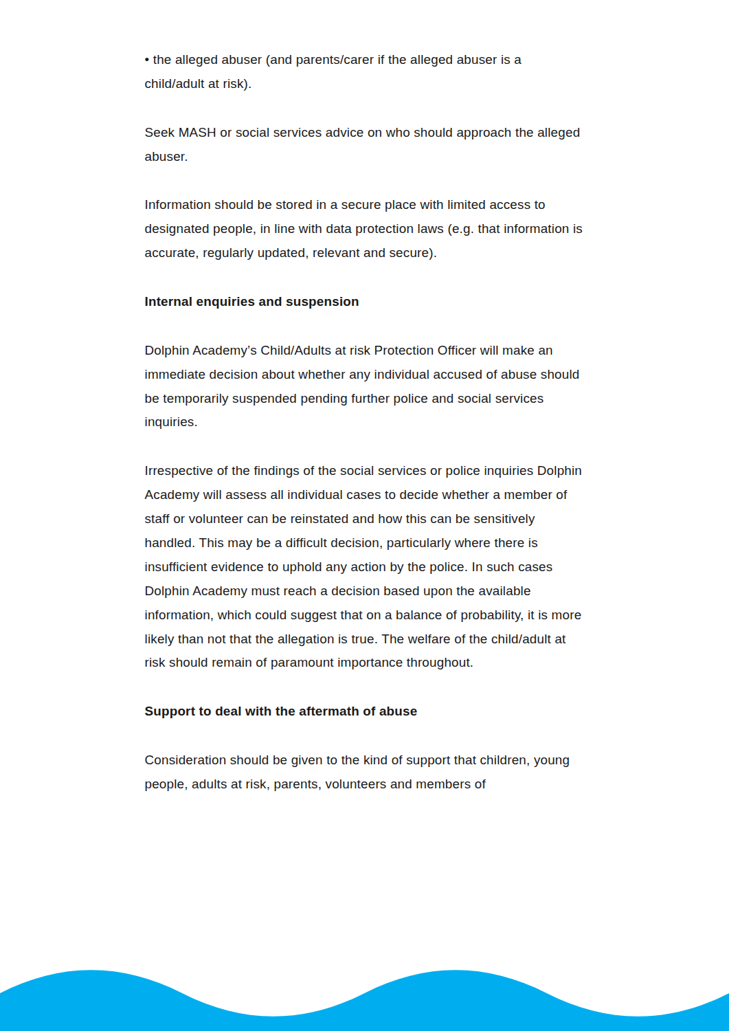• the alleged abuser (and parents/carer if the alleged abuser is a child/adult at risk).
Seek MASH or social services advice on who should approach the alleged abuser.
Information should be stored in a secure place with limited access to designated people, in line with data protection laws (e.g. that information is accurate, regularly updated, relevant and secure).
Internal enquiries and suspension
Dolphin Academy’s Child/Adults at risk Protection Officer will make an immediate decision about whether any individual accused of abuse should be temporarily suspended pending further police and social services inquiries.
Irrespective of the findings of the social services or police inquiries Dolphin Academy will assess all individual cases to decide whether a member of staff or volunteer can be reinstated and how this can be sensitively handled. This may be a difficult decision, particularly where there is insufficient evidence to uphold any action by the police. In such cases Dolphin Academy must reach a decision based upon the available information, which could suggest that on a balance of probability, it is more likely than not that the allegation is true. The welfare of the child/adult at risk should remain of paramount importance throughout.
Support to deal with the aftermath of abuse
Consideration should be given to the kind of support that children, young people, adults at risk, parents, volunteers and members of